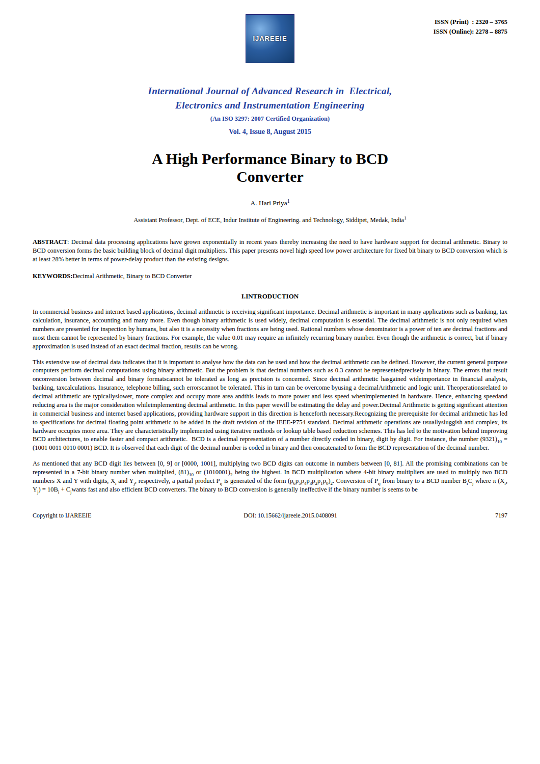ISSN (Print) : 2320 – 3765
ISSN (Online): 2278 – 8875
IJAREEIE
International Journal of Advanced Research in Electrical, Electronics and Instrumentation Engineering
(An ISO 3297: 2007 Certified Organization)
Vol. 4, Issue 8, August 2015
A High Performance Binary to BCD
Converter
A. Hari Priya1
Assistant Professor, Dept. of ECE, Indur Institute of Engineering. and Technology, Siddipet, Medak, India1
ABSTRACT: Decimal data processing applications have grown exponentially in recent years thereby increasing the need to have hardware support for decimal arithmetic. Binary to BCD conversion forms the basic building block of decimal digit multipliers. This paper presents novel high speed low power architecture for fixed bit binary to BCD conversion which is at least 28% better in terms of power-delay product than the existing designs.
KEYWORDS: Decimal Arithmetic, Binary to BCD Converter
I.INTRODUCTION
In commercial business and internet based applications, decimal arithmetic is receiving significant importance. Decimal arithmetic is important in many applications such as banking, tax calculation, insurance, accounting and many more. Even though binary arithmetic is used widely, decimal computation is essential. The decimal arithmetic is not only required when numbers are presented for inspection by humans, but also it is a necessity when fractions are being used. Rational numbers whose denominator is a power of ten are decimal fractions and most them cannot be represented by binary fractions. For example, the value 0.01 may require an infinitely recurring binary number. Even though the arithmetic is correct, but if binary approximation is used instead of an exact decimal fraction, results can be wrong.
This extensive use of decimal data indicates that it is important to analyse how the data can be used and how the decimal arithmetic can be defined. However, the current general purpose computers perform decimal computations using binary arithmetic. But the problem is that decimal numbers such as 0.3 cannot be representedprecisely in binary. The errors that result onconversion between decimal and binary formatscannot be tolerated as long as precision is concerned. Since decimal arithmetic hasgained wideimportance in financial analysis, banking, taxcalculations. Insurance, telephone billing, such errorscannot be tolerated. This in turn can be overcome byusing a decimalArithmetic and logic unit. Theoperationsrelated to decimal arithmetic are typicallyslower, more complex and occupy more area andthis leads to more power and less speed whenimplemented in hardware. Hence, enhancing speedand reducing area is the major consideration whileimplementing decimal arithmetic. In this paper wewill be estimating the delay and power.Decimal Arithmetic is getting significant attention in commercial business and internet based applications, providing hardware support in this direction is henceforth necessary.Recognizing the prerequisite for decimal arithmetic has led to specifications for decimal floating point arithmetic to be added in the draft revision of the IEEE-P754 standard. Decimal arithmetic operations are usuallysluggish and complex, its hardware occupies more area. They are characteristically implemented using iterative methods or lookup table based reduction schemes. This has led to the motivation behind improving BCD architectures, to enable faster and compact arithmetic. BCD is a decimal representation of a number directly coded in binary, digit by digit. For instance, the number (9321)10 = (1001 0011 0010 0001) BCD. It is observed that each digit of the decimal number is coded in binary and then concatenated to form the BCD representation of the decimal number.
As mentioned that any BCD digit lies between [0, 9] or [0000, 1001], multiplying two BCD digits can outcome in numbers between [0, 81]. All the promising combinations can be represented in a 7-bit binary number when multiplied, (81)10 or (1010001)2 being the highest. In BCD multiplication where 4-bit binary multipliers are used to multiply two BCD numbers X and Y with digits, Xi and Yj, respectively, a partial product Pij is generated of the form (p6p5p4p3p2p1p0)2. Conversion of Pij from binary to a BCD number BiCj where π (Xi, Yj) = 10Bi + Cjwants fast and also efficient BCD converters. The binary to BCD conversion is generally ineffective if the binary number is seems to be
Copyright to IJAREEIE
DOI: 10.15662/ijareeie.2015.0408091
7197